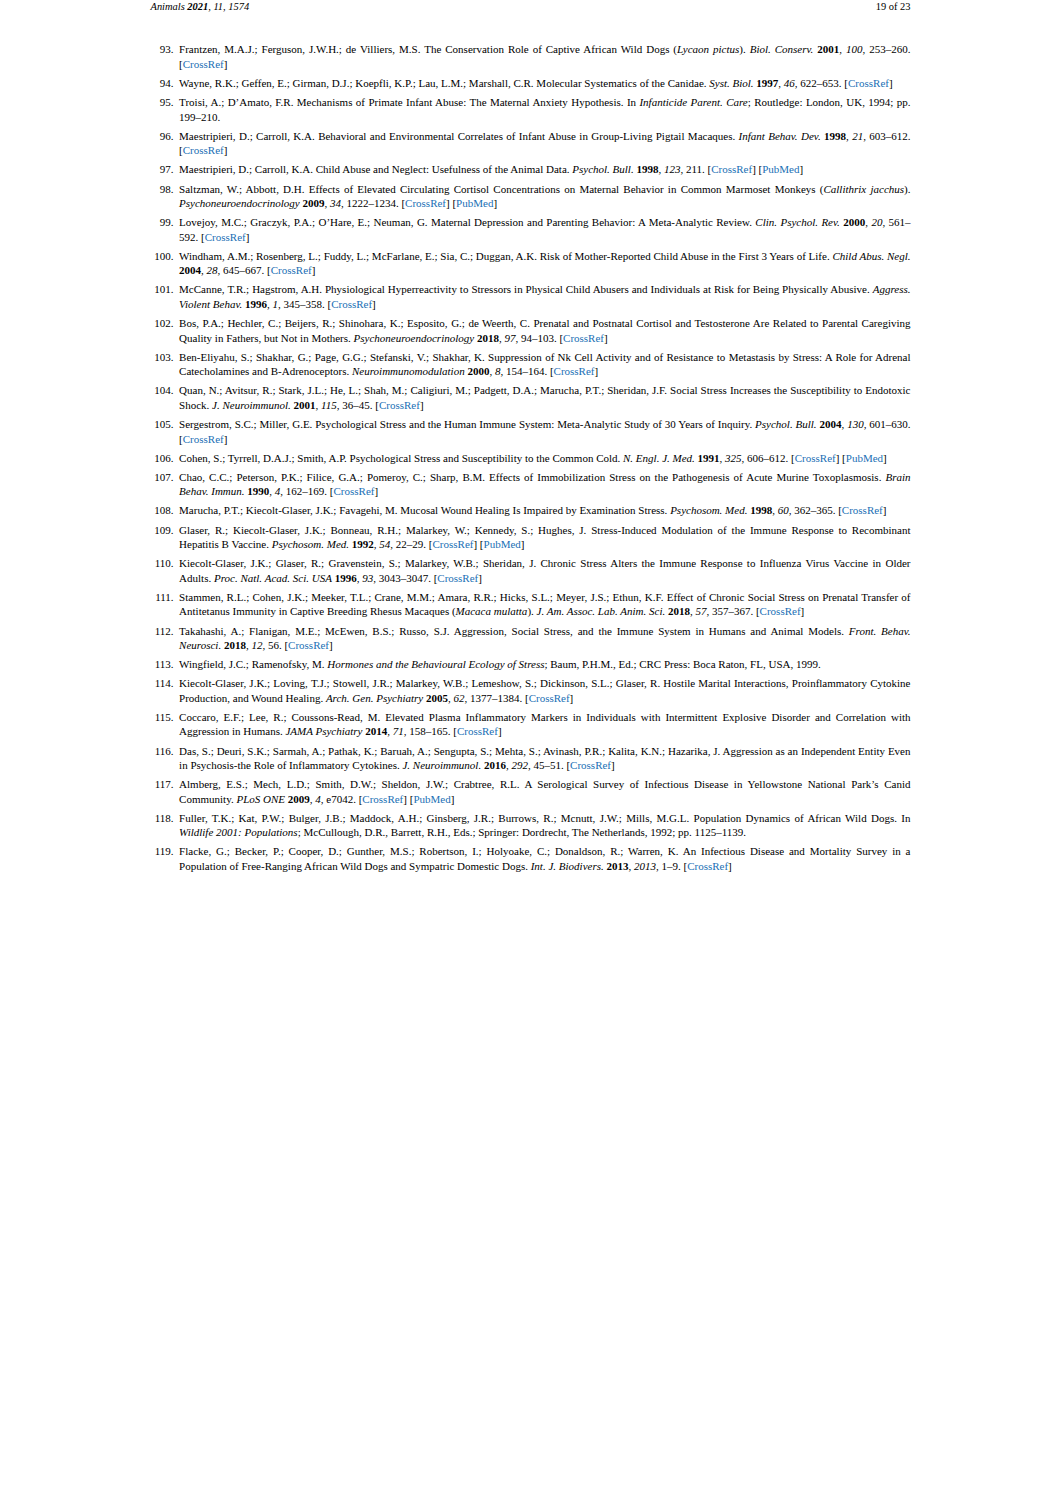Animals 2021, 11, 1574
19 of 23
Frantzen, M.A.J.; Ferguson, J.W.H.; de Villiers, M.S. The Conservation Role of Captive African Wild Dogs (Lycaon pictus). Biol. Conserv. 2001, 100, 253–260. [CrossRef]
Wayne, R.K.; Geffen, E.; Girman, D.J.; Koepfli, K.P.; Lau, L.M.; Marshall, C.R. Molecular Systematics of the Canidae. Syst. Biol. 1997, 46, 622–653. [CrossRef]
Troisi, A.; D’Amato, F.R. Mechanisms of Primate Infant Abuse: The Maternal Anxiety Hypothesis. In Infanticide Parent. Care; Routledge: London, UK, 1994; pp. 199–210.
Maestripieri, D.; Carroll, K.A. Behavioral and Environmental Correlates of Infant Abuse in Group-Living Pigtail Macaques. Infant Behav. Dev. 1998, 21, 603–612. [CrossRef]
Maestripieri, D.; Carroll, K.A. Child Abuse and Neglect: Usefulness of the Animal Data. Psychol. Bull. 1998, 123, 211. [CrossRef] [PubMed]
Saltzman, W.; Abbott, D.H. Effects of Elevated Circulating Cortisol Concentrations on Maternal Behavior in Common Marmoset Monkeys (Callithrix jacchus). Psychoneuroendocrinology 2009, 34, 1222–1234. [CrossRef] [PubMed]
Lovejoy, M.C.; Graczyk, P.A.; O’Hare, E.; Neuman, G. Maternal Depression and Parenting Behavior: A Meta-Analytic Review. Clin. Psychol. Rev. 2000, 20, 561–592. [CrossRef]
Windham, A.M.; Rosenberg, L.; Fuddy, L.; McFarlane, E.; Sia, C.; Duggan, A.K. Risk of Mother-Reported Child Abuse in the First 3 Years of Life. Child Abus. Negl. 2004, 28, 645–667. [CrossRef]
McCanne, T.R.; Hagstrom, A.H. Physiological Hyperreactivity to Stressors in Physical Child Abusers and Individuals at Risk for Being Physically Abusive. Aggress. Violent Behav. 1996, 1, 345–358. [CrossRef]
Bos, P.A.; Hechler, C.; Beijers, R.; Shinohara, K.; Esposito, G.; de Weerth, C. Prenatal and Postnatal Cortisol and Testosterone Are Related to Parental Caregiving Quality in Fathers, but Not in Mothers. Psychoneuroendocrinology 2018, 97, 94–103. [CrossRef]
Ben-Eliyahu, S.; Shakhar, G.; Page, G.G.; Stefanski, V.; Shakhar, K. Suppression of Nk Cell Activity and of Resistance to Metastasis by Stress: A Role for Adrenal Catecholamines and B-Adrenoceptors. Neuroimmunomodulation 2000, 8, 154–164. [CrossRef]
Quan, N.; Avitsur, R.; Stark, J.L.; He, L.; Shah, M.; Caligiuri, M.; Padgett, D.A.; Marucha, P.T.; Sheridan, J.F. Social Stress Increases the Susceptibility to Endotoxic Shock. J. Neuroimmunol. 2001, 115, 36–45. [CrossRef]
Sergestrom, S.C.; Miller, G.E. Psychological Stress and the Human Immune System: Meta-Analytic Study of 30 Years of Inquiry. Psychol. Bull. 2004, 130, 601–630. [CrossRef]
Cohen, S.; Tyrrell, D.A.J.; Smith, A.P. Psychological Stress and Susceptibility to the Common Cold. N. Engl. J. Med. 1991, 325, 606–612. [CrossRef] [PubMed]
Chao, C.C.; Peterson, P.K.; Filice, G.A.; Pomeroy, C.; Sharp, B.M. Effects of Immobilization Stress on the Pathogenesis of Acute Murine Toxoplasmosis. Brain Behav. Immun. 1990, 4, 162–169. [CrossRef]
Marucha, P.T.; Kiecolt-Glaser, J.K.; Favagehi, M. Mucosal Wound Healing Is Impaired by Examination Stress. Psychosom. Med. 1998, 60, 362–365. [CrossRef]
Glaser, R.; Kiecolt-Glaser, J.K.; Bonneau, R.H.; Malarkey, W.; Kennedy, S.; Hughes, J. Stress-Induced Modulation of the Immune Response to Recombinant Hepatitis B Vaccine. Psychosom. Med. 1992, 54, 22–29. [CrossRef] [PubMed]
Kiecolt-Glaser, J.K.; Glaser, R.; Gravenstein, S.; Malarkey, W.B.; Sheridan, J. Chronic Stress Alters the Immune Response to Influenza Virus Vaccine in Older Adults. Proc. Natl. Acad. Sci. USA 1996, 93, 3043–3047. [CrossRef]
Stammen, R.L.; Cohen, J.K.; Meeker, T.L.; Crane, M.M.; Amara, R.R.; Hicks, S.L.; Meyer, J.S.; Ethun, K.F. Effect of Chronic Social Stress on Prenatal Transfer of Antitetanus Immunity in Captive Breeding Rhesus Macaques (Macaca mulatta). J. Am. Assoc. Lab. Anim. Sci. 2018, 57, 357–367. [CrossRef]
Takahashi, A.; Flanigan, M.E.; McEwen, B.S.; Russo, S.J. Aggression, Social Stress, and the Immune System in Humans and Animal Models. Front. Behav. Neurosci. 2018, 12, 56. [CrossRef]
Wingfield, J.C.; Ramenofsky, M. Hormones and the Behavioural Ecology of Stress; Baum, P.H.M., Ed.; CRC Press: Boca Raton, FL, USA, 1999.
Kiecolt-Glaser, J.K.; Loving, T.J.; Stowell, J.R.; Malarkey, W.B.; Lemeshow, S.; Dickinson, S.L.; Glaser, R. Hostile Marital Interactions, Proinflammatory Cytokine Production, and Wound Healing. Arch. Gen. Psychiatry 2005, 62, 1377–1384. [CrossRef]
Coccaro, E.F.; Lee, R.; Coussons-Read, M. Elevated Plasma Inflammatory Markers in Individuals with Intermittent Explosive Disorder and Correlation with Aggression in Humans. JAMA Psychiatry 2014, 71, 158–165. [CrossRef]
Das, S.; Deuri, S.K.; Sarmah, A.; Pathak, K.; Baruah, A.; Sengupta, S.; Mehta, S.; Avinash, P.R.; Kalita, K.N.; Hazarika, J. Aggression as an Independent Entity Even in Psychosis-the Role of Inflammatory Cytokines. J. Neuroimmunol. 2016, 292, 45–51. [CrossRef]
Almberg, E.S.; Mech, L.D.; Smith, D.W.; Sheldon, J.W.; Crabtree, R.L. A Serological Survey of Infectious Disease in Yellowstone National Park’s Canid Community. PLoS ONE 2009, 4, e7042. [CrossRef] [PubMed]
Fuller, T.K.; Kat, P.W.; Bulger, J.B.; Maddock, A.H.; Ginsberg, J.R.; Burrows, R.; Mcnutt, J.W.; Mills, M.G.L. Population Dynamics of African Wild Dogs. In Wildlife 2001: Populations; McCullough, D.R., Barrett, R.H., Eds.; Springer: Dordrecht, The Netherlands, 1992; pp. 1125–1139.
Flacke, G.; Becker, P.; Cooper, D.; Gunther, M.S.; Robertson, I.; Holyoake, C.; Donaldson, R.; Warren, K. An Infectious Disease and Mortality Survey in a Population of Free-Ranging African Wild Dogs and Sympatric Domestic Dogs. Int. J. Biodivers. 2013, 2013, 1–9. [CrossRef]